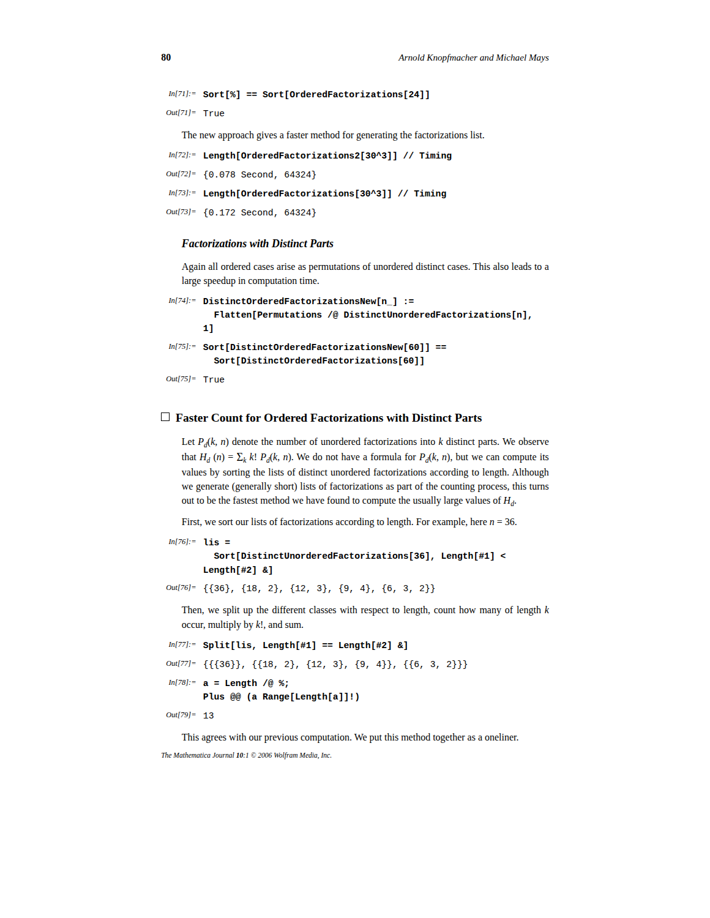80 Arnold Knopfmacher and Michael Mays
In[71]:=
Sort[%] == Sort[OrderedFactorizations[24]]
Out[71]=
True
The new approach gives a faster method for generating the factorizations list.
In[72]:=
Length[OrderedFactorizations2[30^3]] // Timing
Out[72]=
{0.078 Second, 64324}
In[73]:=
Length[OrderedFactorizations[30^3]] // Timing
Out[73]=
{0.172 Second, 64324}
Factorizations with Distinct Parts
Again all ordered cases arise as permutations of unordered distinct cases. This also leads to a large speedup in computation time.
In[74]:=
DistinctOrderedFactorizationsNew[n_] := Flatten[Permutations /@ DistinctUnorderedFactorizations[n], 1]
In[75]:=
Sort[DistinctOrderedFactorizationsNew[60]] == Sort[DistinctOrderedFactorizations[60]]
Out[75]=
True
Faster Count for Ordered Factorizations with Distinct Parts
Let Pd(k, n) denote the number of unordered factorizations into k distinct parts. We observe that Hd (n) = Σk k! Pd(k, n). We do not have a formula for Pd(k, n), but we can compute its values by sorting the lists of distinct unordered factorizations according to length. Although we generate (generally short) lists of factorizations as part of the counting process, this turns out to be the fastest method we have found to compute the usually large values of Hd.
First, we sort our lists of factorizations according to length. For example, here n = 36.
In[76]:=
lis = Sort[DistinctUnorderedFactorizations[36], Length[#1] < Length[#2] &]
Out[76]=
{{36}, {18, 2}, {12, 3}, {9, 4}, {6, 3, 2}}
Then, we split up the different classes with respect to length, count how many of length k occur, multiply by k!, and sum.
In[77]:=
Split[lis, Length[#1] == Length[#2] &]
Out[77]=
{{{36}}, {{18, 2}, {12, 3}, {9, 4}}, {{6, 3, 2}}}
In[78]:=
a = Length /@ %; Plus @@ (a Range[Length[a]]!)
Out[79]=
13
This agrees with our previous computation. We put this method together as a oneliner.
The Mathematica Journal 10:1 © 2006 Wolfram Media, Inc.